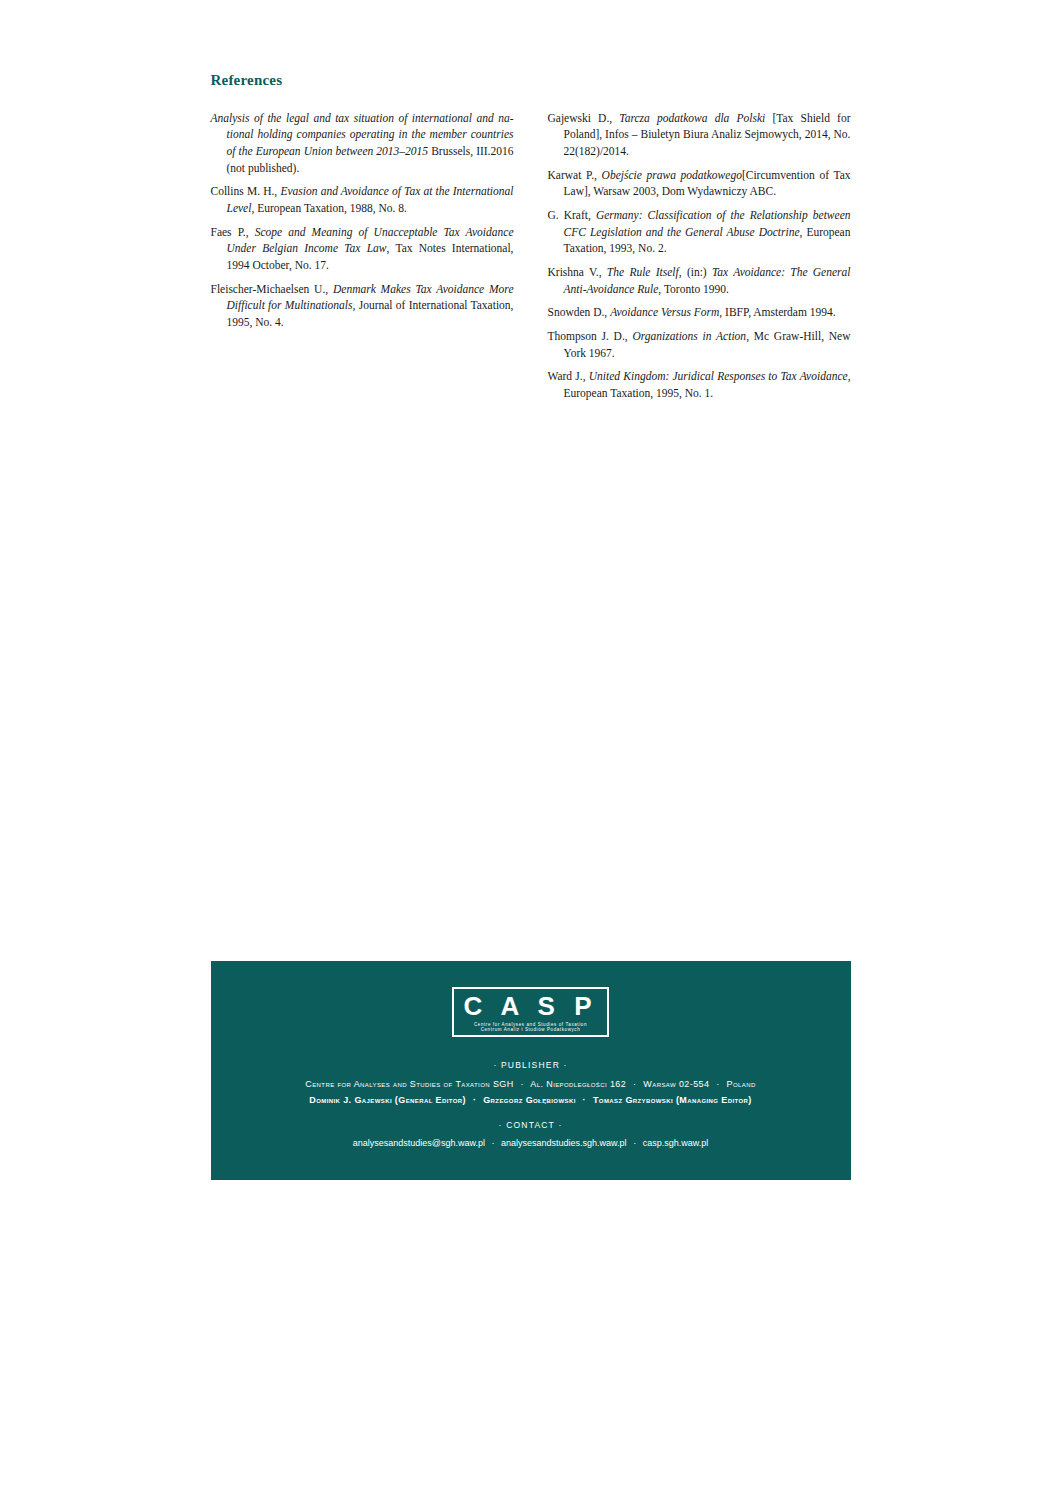References
Analysis of the legal and tax situation of international and national holding companies operating in the member countries of the European Union between 2013–2015 Brussels, III.2016 (not published).
Collins M. H., Evasion and Avoidance of Tax at the International Level, European Taxation, 1988, No. 8.
Faes P., Scope and Meaning of Unacceptable Tax Avoidance Under Belgian Income Tax Law, Tax Notes International, 1994 October, No. 17.
Fleischer-Michaelsen U., Denmark Makes Tax Avoidance More Difficult for Multinationals, Journal of International Taxation, 1995, No. 4.
Gajewski D., Tarcza podatkowa dla Polski [Tax Shield for Poland], Infos – Biuletyn Biura Analiz Sejmowych, 2014, No. 22(182)/2014.
Karwat P., Obejście prawa podatkowego[Circumvention of Tax Law], Warsaw 2003, Dom Wydawniczy ABC.
G. Kraft, Germany: Classification of the Relationship between CFC Legislation and the General Abuse Doctrine, European Taxation, 1993, No. 2.
Krishna V., The Rule Itself, (in:) Tax Avoidance: The General Anti-Avoidance Rule, Toronto 1990.
Snowden D., Avoidance Versus Form, IBFP, Amsterdam 1994.
Thompson J. D., Organizations in Action, Mc Graw-Hill, New York 1967.
Ward J., United Kingdom: Juridical Responses to Tax Avoidance, European Taxation, 1995, No. 1.
C A S P
Centre for Analyses and Studies of Taxation
Centrum Analiz i Studiów Podatkowych
· PUBLISHER ·
Centre for Analyses and Studies of Taxation SGH · Al. Niepodległości 162 · Warsaw 02-554 · Poland
Dominik J. Gajewski (General Editor) · Grzegorz Gołębiowski · Tomasz Grzybowski (Managing Editor)
· CONTACT ·
analysesandstudies@sgh.waw.pl · analysesandstudies.sgh.waw.pl · casp.sgh.waw.pl